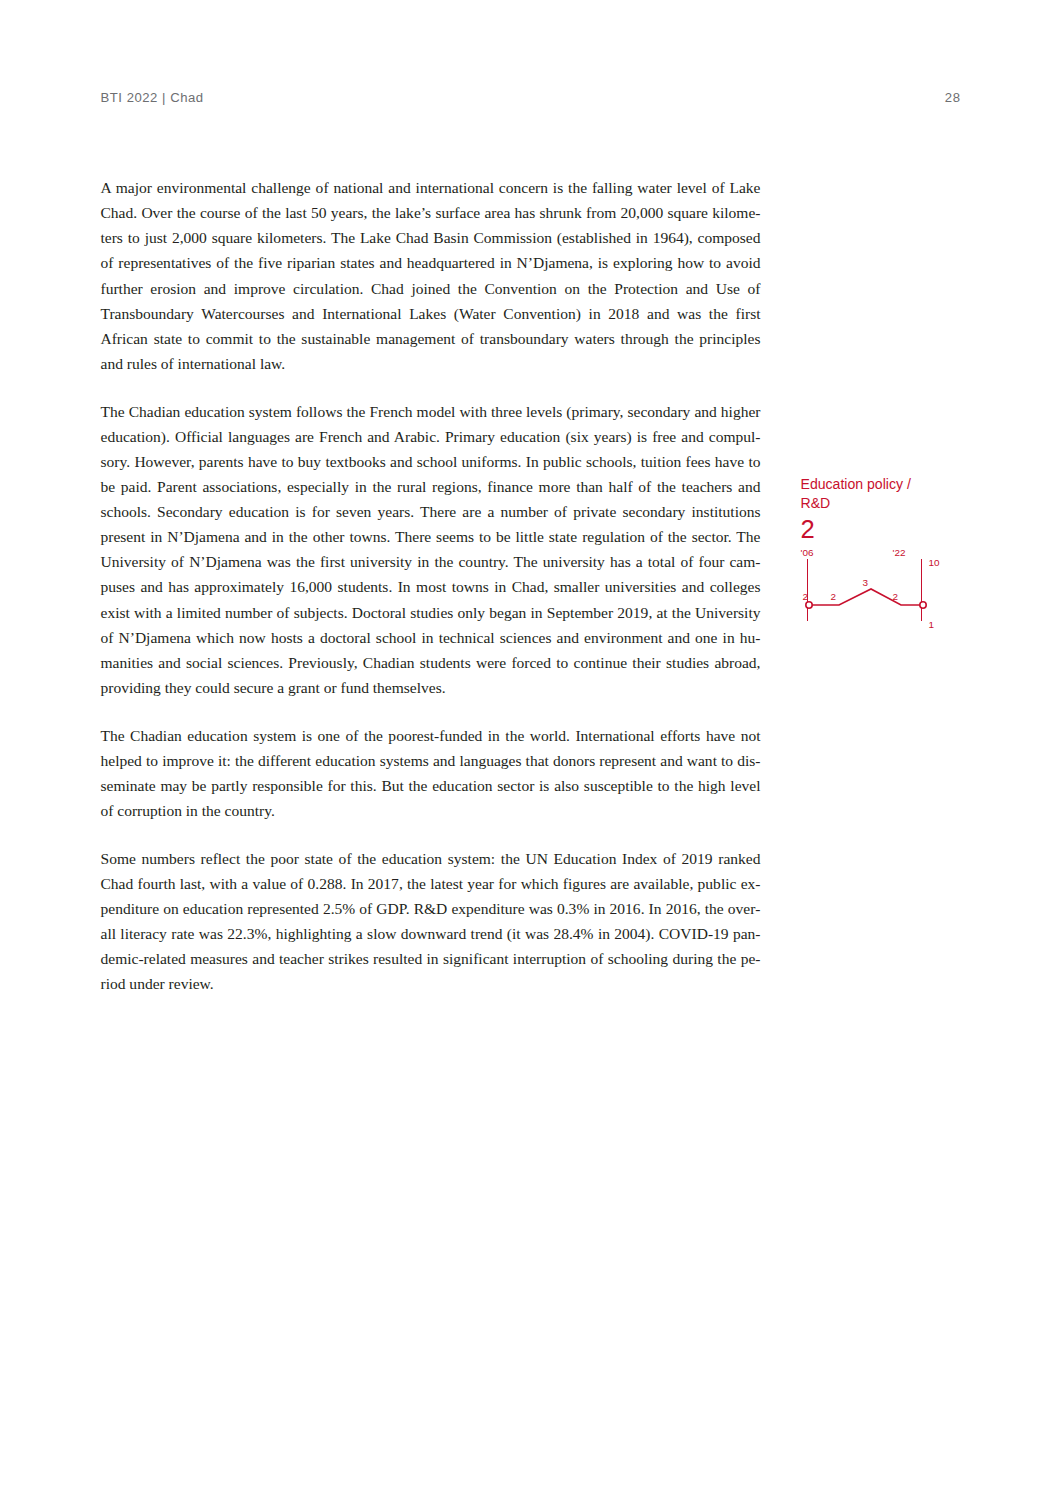BTI 2022 | Chad
28
A major environmental challenge of national and international concern is the falling water level of Lake Chad. Over the course of the last 50 years, the lake’s surface area has shrunk from 20,000 square kilometers to just 2,000 square kilometers. The Lake Chad Basin Commission (established in 1964), composed of representatives of the five riparian states and headquartered in N’Djamena, is exploring how to avoid further erosion and improve circulation. Chad joined the Convention on the Protection and Use of Transboundary Watercourses and International Lakes (Water Convention) in 2018 and was the first African state to commit to the sustainable management of transboundary waters through the principles and rules of international law.
The Chadian education system follows the French model with three levels (primary, secondary and higher education). Official languages are French and Arabic. Primary education (six years) is free and compulsory. However, parents have to buy textbooks and school uniforms. In public schools, tuition fees have to be paid. Parent associations, especially in the rural regions, finance more than half of the teachers and schools. Secondary education is for seven years. There are a number of private secondary institutions present in N’Djamena and in the other towns. There seems to be little state regulation of the sector. The University of N’Djamena was the first university in the country. The university has a total of four campuses and has approximately 16,000 students. In most towns in Chad, smaller universities and colleges exist with a limited number of subjects. Doctoral studies only began in September 2019, at the University of N’Djamena which now hosts a doctoral school in technical sciences and environment and one in humanities and social sciences. Previously, Chadian students were forced to continue their studies abroad, providing they could secure a grant or fund themselves.
The Chadian education system is one of the poorest-funded in the world. International efforts have not helped to improve it: the different education systems and languages that donors represent and want to disseminate may be partly responsible for this. But the education sector is also susceptible to the high level of corruption in the country.
Some numbers reflect the poor state of the education system: the UN Education Index of 2019 ranked Chad fourth last, with a value of 0.288. In 2017, the latest year for which figures are available, public expenditure on education represented 2.5% of GDP. R&D expenditure was 0.3% in 2016. In 2016, the overall literacy rate was 22.3%, highlighting a slow downward trend (it was 28.4% in 2004). COVID-19 pandemic-related measures and teacher strikes resulted in significant interruption of schooling during the period under review.
Education policy /
R&D
2
'06 '22 10 1
2 2 3 2